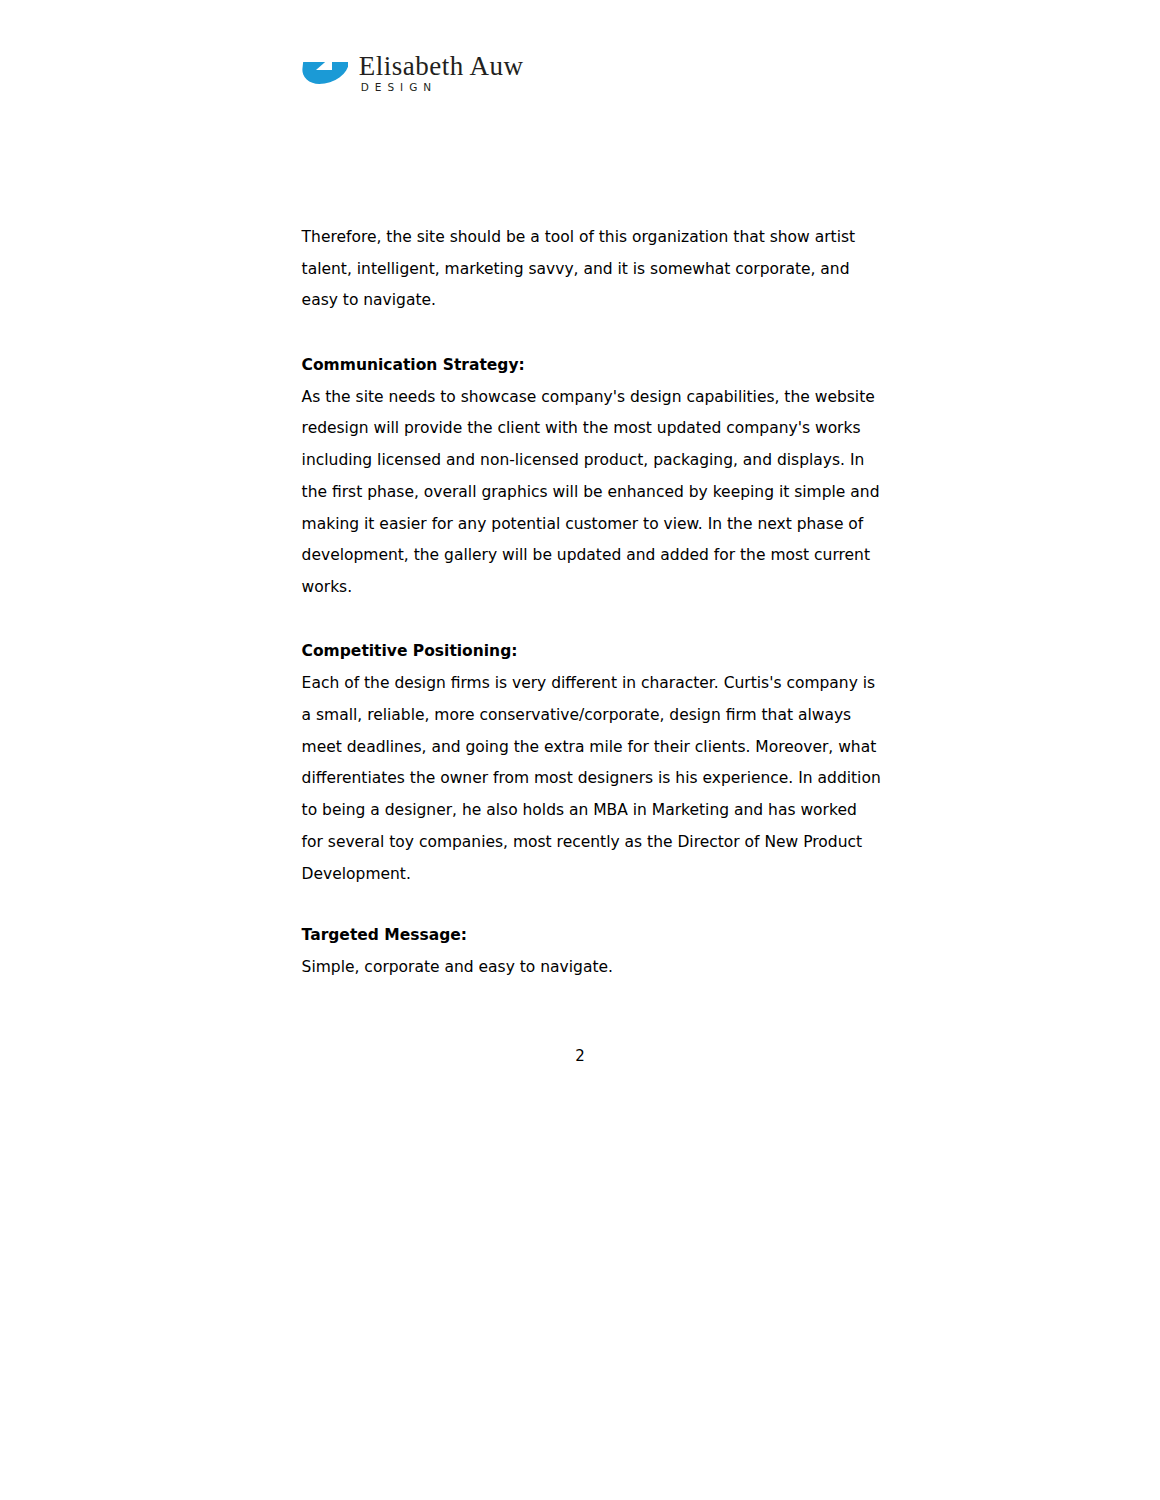Elisabeth Auw
DESIGN
Therefore, the site should be a tool of this organization that show artist talent, intelligent, marketing savvy, and it is somewhat corporate, and easy to navigate.
Communication Strategy:
As the site needs to showcase company's design capabilities, the website redesign will provide the client with the most updated company's works including licensed and non-licensed product, packaging, and displays. In the first phase, overall graphics will be enhanced by keeping it simple and making it easier for any potential customer to view. In the next phase of development, the gallery will be updated and added for the most current works.
Competitive Positioning:
Each of the design firms is very different in character. Curtis's company is a small, reliable, more conservative/corporate, design firm that always meet deadlines, and going the extra mile for their clients. Moreover, what differentiates the owner from most designers is his experience. In addition to being a designer, he also holds an MBA in Marketing and has worked for several toy companies, most recently as the Director of New Product Development.
Targeted Message:
Simple, corporate and easy to navigate.
2